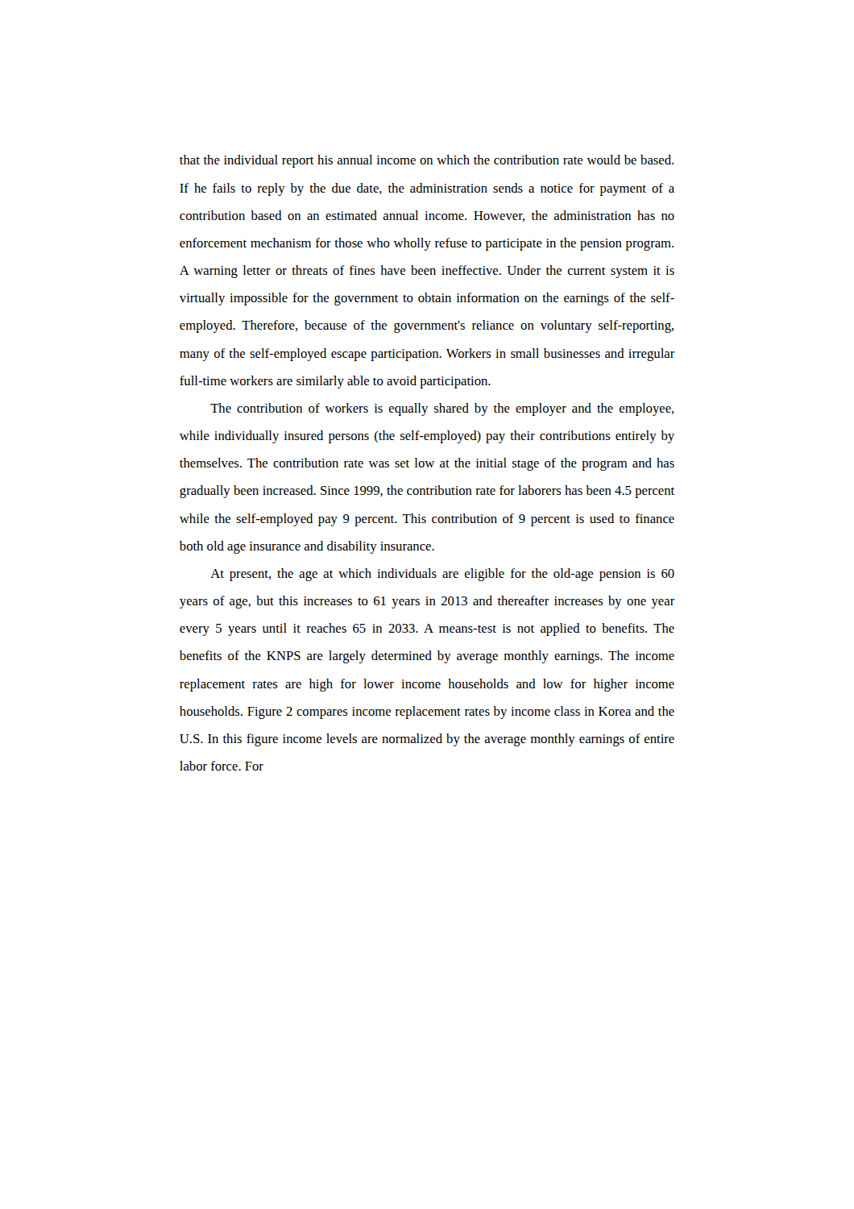that the individual report his annual income on which the contribution rate would be based. If he fails to reply by the due date, the administration sends a notice for payment of a contribution based on an estimated annual income. However, the administration has no enforcement mechanism for those who wholly refuse to participate in the pension program. A warning letter or threats of fines have been ineffective. Under the current system it is virtually impossible for the government to obtain information on the earnings of the self-employed. Therefore, because of the government's reliance on voluntary self-reporting, many of the self-employed escape participation. Workers in small businesses and irregular full-time workers are similarly able to avoid participation.
The contribution of workers is equally shared by the employer and the employee, while individually insured persons (the self-employed) pay their contributions entirely by themselves. The contribution rate was set low at the initial stage of the program and has gradually been increased. Since 1999, the contribution rate for laborers has been 4.5 percent while the self-employed pay 9 percent. This contribution of 9 percent is used to finance both old age insurance and disability insurance.
At present, the age at which individuals are eligible for the old-age pension is 60 years of age, but this increases to 61 years in 2013 and thereafter increases by one year every 5 years until it reaches 65 in 2033. A means-test is not applied to benefits. The benefits of the KNPS are largely determined by average monthly earnings. The income replacement rates are high for lower income households and low for higher income households. Figure 2 compares income replacement rates by income class in Korea and the U.S. In this figure income levels are normalized by the average monthly earnings of entire labor force. For